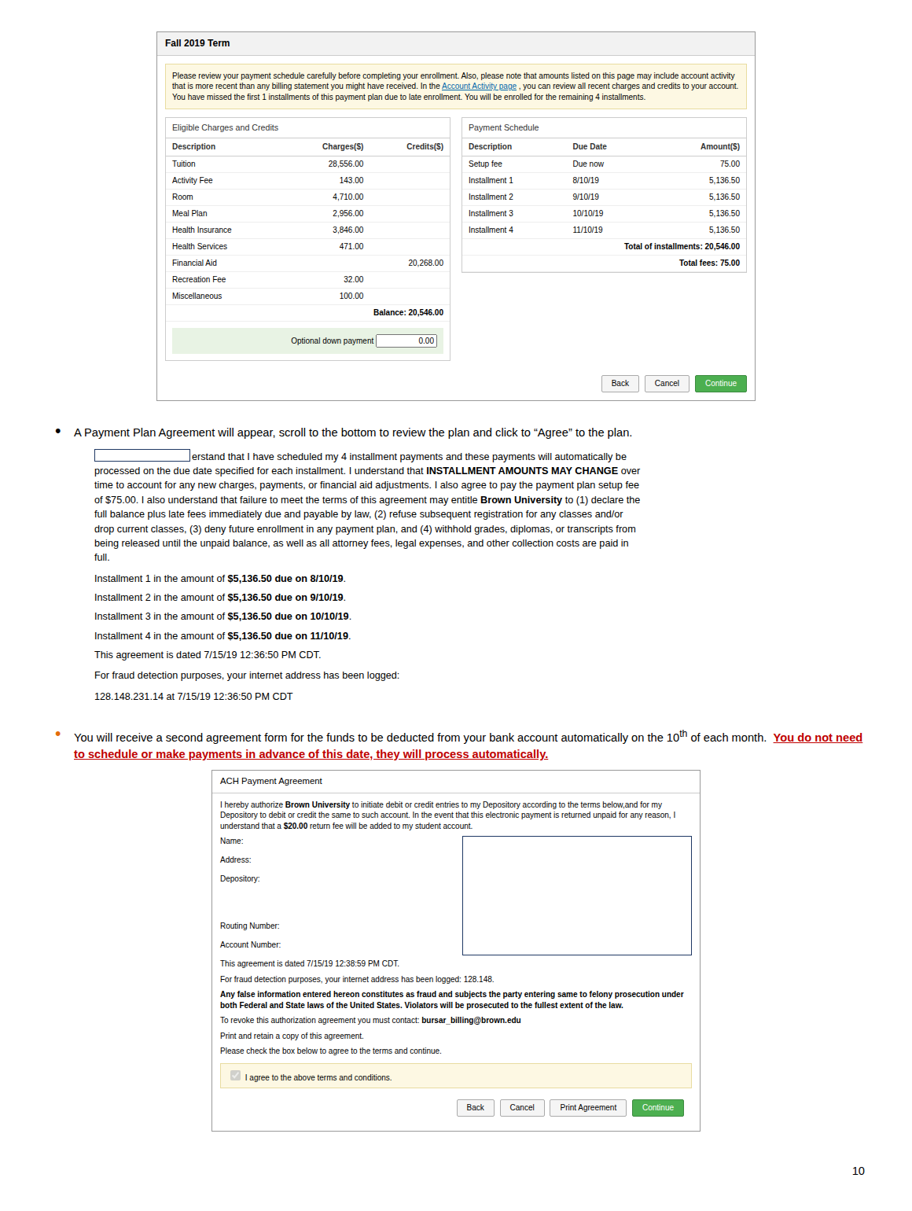Fall 2019 Term
Please review your payment schedule carefully before completing your enrollment. Also, please note that amounts listed on this page may include account activity that is more recent than any billing statement you might have received. In the Account Activity page , you can review all recent charges and credits to your account.
You have missed the first 1 installments of this payment plan due to late enrollment. You will be enrolled for the remaining 4 installments.
Eligible Charges and Credits
| Description | Charges($) | Credits($) |
| --- | --- | --- |
| Tuition | 28,556.00 | |
| Activity Fee | 143.00 | |
| Room | 4,710.00 | |
| Meal Plan | 2,956.00 | |
| Health Insurance | 3,846.00 | |
| Health Services | 471.00 | |
| Financial Aid | | 20,268.00 |
| Recreation Fee | 32.00 | |
| Miscellaneous | 100.00 | |
| Balance: 20,546.00 |
Optional down payment
Payment Schedule
| Description | Due Date | Amount($) |
| --- | --- | --- |
| Setup fee | Due now | 75.00 |
| Installment 1 | 8/10/19 | 5,136.50 |
| Installment 2 | 9/10/19 | 5,136.50 |
| Installment 3 | 10/10/19 | 5,136.50 |
| Installment 4 | 11/10/19 | 5,136.50 |
| Total of installments: 20,546.00 |
| Total fees: 75.00 |
Back Cancel Continue
A Payment Plan Agreement will appear, scroll to the bottom to review the plan and click to “Agree” to the plan.
erstand that I have scheduled my 4 installment payments and these payments will automatically be processed on the due date specified for each installment. I understand that INSTALLMENT AMOUNTS MAY CHANGE over time to account for any new charges, payments, or financial aid adjustments. I also agree to pay the payment plan setup fee of $75.00. I also understand that failure to meet the terms of this agreement may entitle Brown University to (1) declare the full balance plus late fees immediately due and payable by law, (2) refuse subsequent registration for any classes and/or drop current classes, (3) deny future enrollment in any payment plan, and (4) withhold grades, diplomas, or transcripts from being released until the unpaid balance, as well as all attorney fees, legal expenses, and other collection costs are paid in full.
Installment 1 in the amount of $5,136.50 due on 8/10/19.
Installment 2 in the amount of $5,136.50 due on 9/10/19.
Installment 3 in the amount of $5,136.50 due on 10/10/19.
Installment 4 in the amount of $5,136.50 due on 11/10/19.
This agreement is dated 7/15/19 12:36:50 PM CDT.
For fraud detection purposes, your internet address has been logged:
128.148.231.14 at 7/15/19 12:36:50 PM CDT
You will receive a second agreement form for the funds to be deducted from your bank account automatically on the 10th of each month. You do not need to schedule or make payments in advance of this date, they will process automatically.
ACH Payment Agreement
I hereby authorize Brown University to initiate debit or credit entries to my Depository according to the terms below,and for my Depository to debit or credit the same to such account. In the event that this electronic payment is returned unpaid for any reason, I understand that a $20.00 return fee will be added to my student account.
Name:
Address:
Depository:
Routing Number:
Account Number:
This agreement is dated 7/15/19 12:38:59 PM CDT.
For fraud detection purposes, your internet address has been logged: 128.148.
Any false information entered hereon constitutes as fraud and subjects the party entering same to felony prosecution under both Federal and State laws of the United States. Violators will be prosecuted to the fullest extent of the law.
To revoke this authorization agreement you must contact: bursar_billing@brown.edu
Print and retain a copy of this agreement.
Please check the box below to agree to the terms and continue.
I agree to the above terms and conditions.
Back Cancel Print Agreement Continue
10